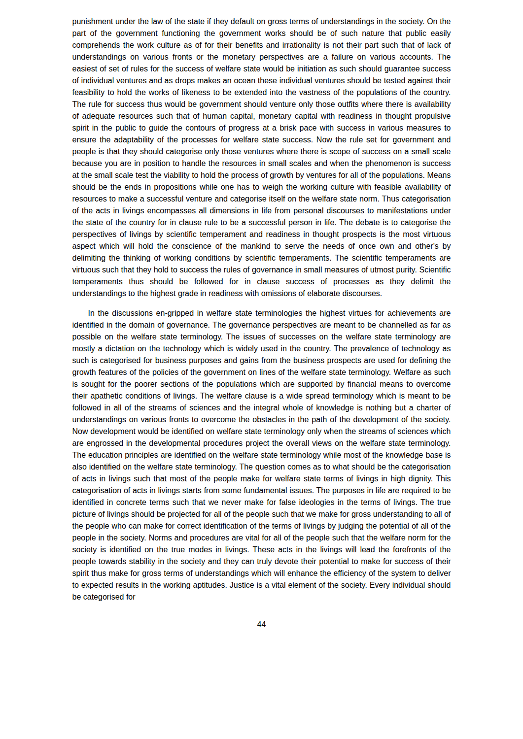punishment under the law of the state if they default on gross terms of understandings in the society. On the part of the government functioning the government works should be of such nature that public easily comprehends the work culture as of for their benefits and irrationality is not their part such that of lack of understandings on various fronts or the monetary perspectives are a failure on various accounts. The easiest of set of rules for the success of welfare state would be initiation as such should guarantee success of individual ventures and as drops makes an ocean these individual ventures should be tested against their feasibility to hold the works of likeness to be extended into the vastness of the populations of the country. The rule for success thus would be government should venture only those outfits where there is availability of adequate resources such that of human capital, monetary capital with readiness in thought propulsive spirit in the public to guide the contours of progress at a brisk pace with success in various measures to ensure the adaptability of the processes for welfare state success. Now the rule set for government and people is that they should categorise only those ventures where there is scope of success on a small scale because you are in position to handle the resources in small scales and when the phenomenon is success at the small scale test the viability to hold the process of growth by ventures for all of the populations. Means should be the ends in propositions while one has to weigh the working culture with feasible availability of resources to make a successful venture and categorise itself on the welfare state norm. Thus categorisation of the acts in livings encompasses all dimensions in life from personal discourses to manifestations under the state of the country for in clause rule to be a successful person in life. The debate is to categorise the perspectives of livings by scientific temperament and readiness in thought prospects is the most virtuous aspect which will hold the conscience of the mankind to serve the needs of once own and other's by delimiting the thinking of working conditions by scientific temperaments. The scientific temperaments are virtuous such that they hold to success the rules of governance in small measures of utmost purity. Scientific temperaments thus should be followed for in clause success of processes as they delimit the understandings to the highest grade in readiness with omissions of elaborate discourses.
In the discussions en-gripped in welfare state terminologies the highest virtues for achievements are identified in the domain of governance. The governance perspectives are meant to be channelled as far as possible on the welfare state terminology. The issues of successes on the welfare state terminology are mostly a dictation on the technology which is widely used in the country. The prevalence of technology as such is categorised for business purposes and gains from the business prospects are used for defining the growth features of the policies of the government on lines of the welfare state terminology. Welfare as such is sought for the poorer sections of the populations which are supported by financial means to overcome their apathetic conditions of livings. The welfare clause is a wide spread terminology which is meant to be followed in all of the streams of sciences and the integral whole of knowledge is nothing but a charter of understandings on various fronts to overcome the obstacles in the path of the development of the society. Now development would be identified on welfare state terminology only when the streams of sciences which are engrossed in the developmental procedures project the overall views on the welfare state terminology. The education principles are identified on the welfare state terminology while most of the knowledge base is also identified on the welfare state terminology. The question comes as to what should be the categorisation of acts in livings such that most of the people make for welfare state terms of livings in high dignity. This categorisation of acts in livings starts from some fundamental issues. The purposes in life are required to be identified in concrete terms such that we never make for false ideologies in the terms of livings. The true picture of livings should be projected for all of the people such that we make for gross understanding to all of the people who can make for correct identification of the terms of livings by judging the potential of all of the people in the society. Norms and procedures are vital for all of the people such that the welfare norm for the society is identified on the true modes in livings. These acts in the livings will lead the forefronts of the people towards stability in the society and they can truly devote their potential to make for success of their spirit thus make for gross terms of understandings which will enhance the efficiency of the system to deliver to expected results in the working aptitudes. Justice is a vital element of the society. Every individual should be categorised for
44